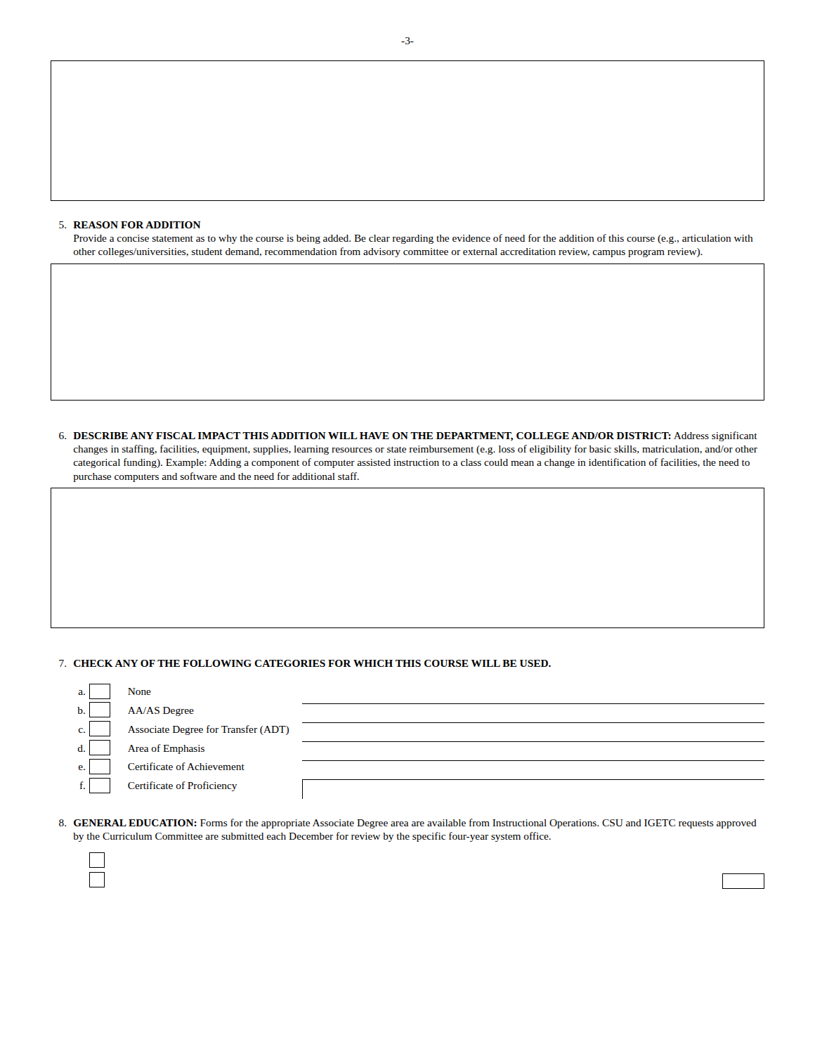-3-
5.
REASON FOR ADDITION
Provide a concise statement as to why the course is being added. Be clear regarding the evidence of need for the addition of this course (e.g., articulation with other colleges/universities, student demand, recommendation from advisory committee or external accreditation review, campus program review).
6.
DESCRIBE ANY FISCAL IMPACT THIS ADDITION WILL HAVE ON THE DEPARTMENT, COLLEGE AND/OR DISTRICT: Address significant changes in staffing, facilities, equipment, supplies, learning resources or state reimbursement (e.g. loss of eligibility for basic skills, matriculation, and/or other categorical funding). Example: Adding a component of computer assisted instruction to a class could mean a change in identification of facilities, the need to purchase computers and software and the need for additional staff.
7.
CHECK ANY OF THE FOLLOWING CATEGORIES FOR WHICH THIS COURSE WILL BE USED.
a. None
b. AA/AS Degree
c. Associate Degree for Transfer (ADT)
d. Area of Emphasis
e. Certificate of Achievement
f. Certificate of Proficiency
8.
GENERAL EDUCATION: Forms for the appropriate Associate Degree area are available from Instructional Operations. CSU and IGETC requests approved by the Curriculum Committee are submitted each December for review by the specific four-year system office.